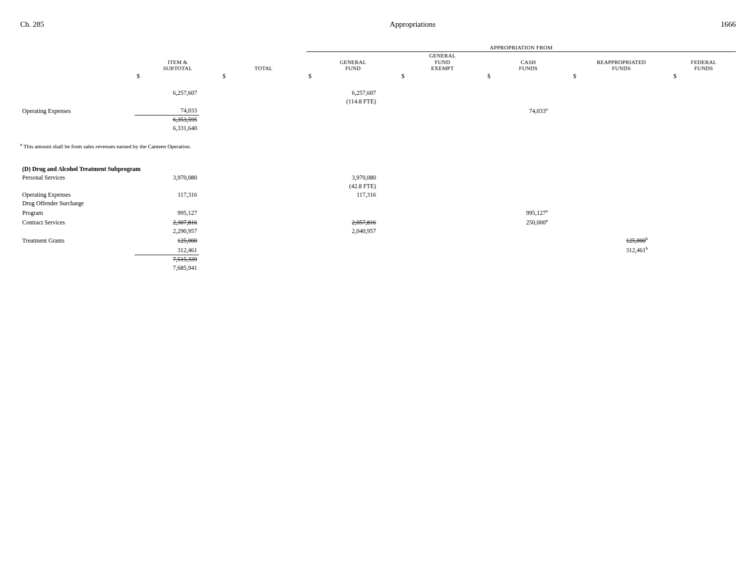Ch. 285
Appropriations
1666
| | | APPROPRIATION FROM |
| | ITEM & SUBTOTAL | TOTAL | GENERAL FUND | GENERAL FUND EXEMPT | CASH FUNDS | REAPPROPRIATED FUNDS | FEDERAL FUNDS |
| | $ | | $ | | $ | | $ | | $ | | $ | | $ |
| | 6,257,607 | | | | 6,257,607 | | | | | | | | |
| | | | | | (114.8 FTE) | | | | | | | | |
| Operating Expenses | 74,033 | | | | | | | | 74,033 a | | | | |
| | 6,353,595 | | | | | | | | | | | | |
| | 6,331,640 | | | | | | | | | | | | |
a This amount shall be from sales revenues earned by the Canteen Operation.
| (D) Drug and Alcohol Treatment Subprogram |
| Personal Services | 3,970,080 | | | | 3,970,080 | | | | | | | | |
| | | | | | (42.8 FTE) | | | | | | | | |
| Operating Expenses | 117,316 | | | | 117,316 | | | | | | | | |
| Drug Offender Surcharge | | | | | | | | | | | | | |
| Program | 995,127 | | | | | | | | 995,127 a | | | | |
| Contract Services | 2,307,816 | | | | 2,057,816 | | | | 250,000 a | | | | |
| | 2,290,957 | | | | 2,040,957 | | | | | | | | |
| Treatment Grants | 125,000 | | | | | | | | | | 125,000 b | | |
| | 312,461 | | | | | | | | | | 312,461 b | | |
| | 7,515,339 | | | | | | | | | | | | |
| | 7,685,941 | | | | | | | | | | | | |